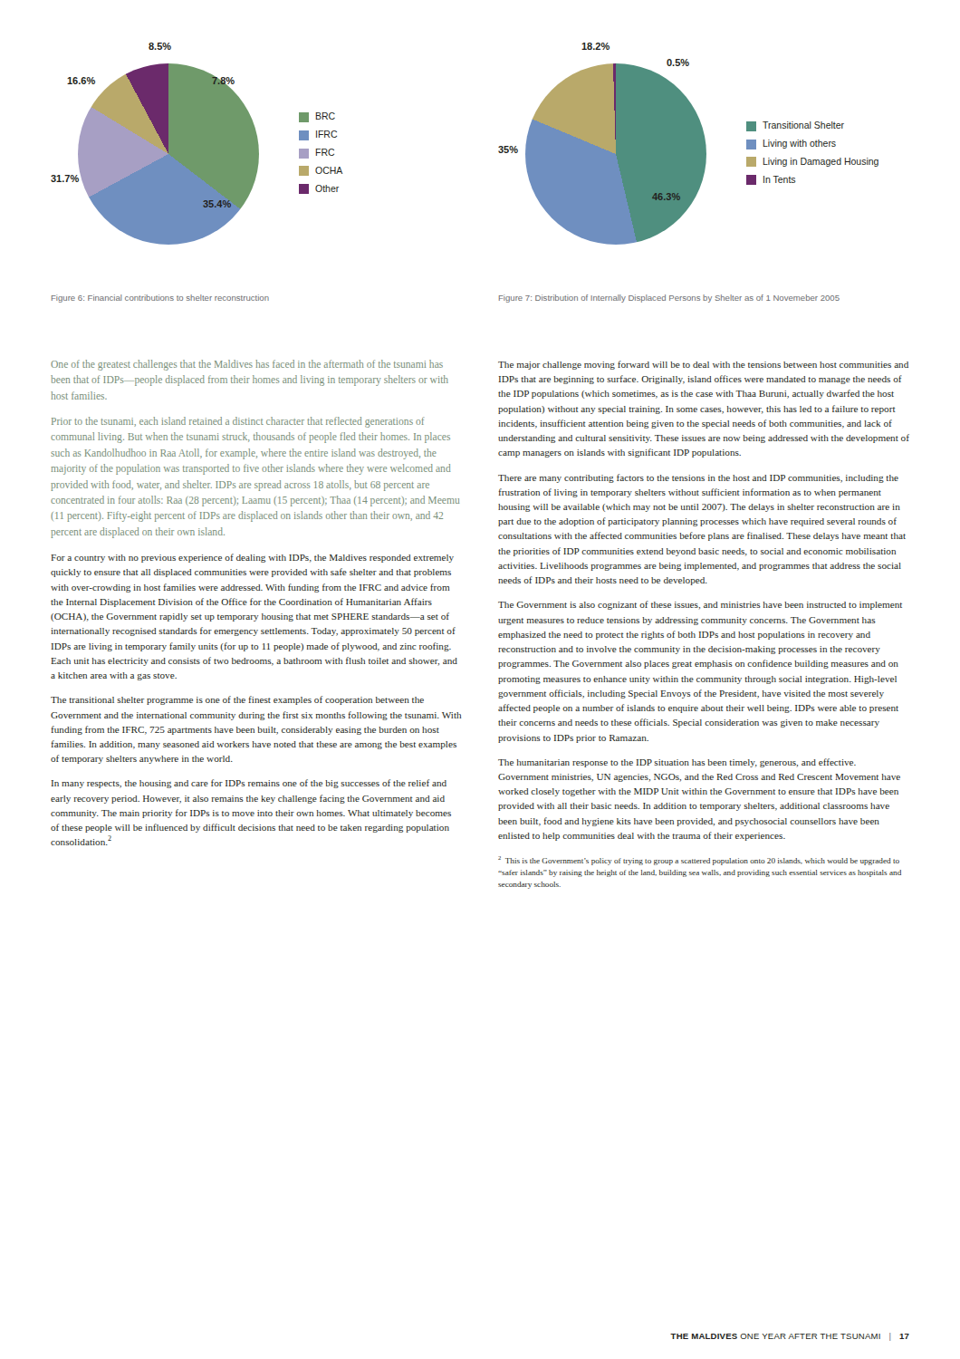35.4% 31.7% 16.6% 8.5% 7.8%
BRC
IFRC
FRC
OCHA
Other
Figure 6: Financial contributions to shelter reconstruction
46.3% 35% 18.2% 0.5%
Transitional Shelter
Living with others
Living in Damaged Housing
In Tents
Figure 7: Distribution of Internally Displaced Persons by Shelter as of 1 Novemeber 2005
One of the greatest challenges that the Maldives has faced in the aftermath of the tsunami has been that of IDPs—people displaced from their homes and living in temporary shelters or with host families.
Prior to the tsunami, each island retained a distinct character that reflected generations of communal living. But when the tsunami struck, thousands of people fled their homes. In places such as Kandolhudhoo in Raa Atoll, for example, where the entire island was destroyed, the majority of the population was transported to five other islands where they were welcomed and provided with food, water, and shelter. IDPs are spread across 18 atolls, but 68 percent are concentrated in four atolls: Raa (28 percent); Laamu (15 percent); Thaa (14 percent); and Meemu (11 percent). Fifty-eight percent of IDPs are displaced on islands other than their own, and 42 percent are displaced on their own island.
For a country with no previous experience of dealing with IDPs, the Maldives responded extremely quickly to ensure that all displaced communities were provided with safe shelter and that problems with over-crowding in host families were addressed. With funding from the IFRC and advice from the Internal Displacement Division of the Office for the Coordination of Humanitarian Affairs (OCHA), the Government rapidly set up temporary housing that met SPHERE standards—a set of internationally recognised standards for emergency settlements. Today, approximately 50 percent of IDPs are living in temporary family units (for up to 11 people) made of plywood, and zinc roofing. Each unit has electricity and consists of two bedrooms, a bathroom with flush toilet and shower, and a kitchen area with a gas stove.
The transitional shelter programme is one of the finest examples of cooperation between the Government and the international community during the first six months following the tsunami. With funding from the IFRC, 725 apartments have been built, considerably easing the burden on host families. In addition, many seasoned aid workers have noted that these are among the best examples of temporary shelters anywhere in the world.
In many respects, the housing and care for IDPs remains one of the big successes of the relief and early recovery period. However, it also remains the key challenge facing the Government and aid community. The main priority for IDPs is to move into their own homes. What ultimately becomes of these people will be influenced by difficult decisions that need to be taken regarding population consolidation.2
The major challenge moving forward will be to deal with the tensions between host communities and IDPs that are beginning to surface. Originally, island offices were mandated to manage the needs of the IDP populations (which sometimes, as is the case with Thaa Buruni, actually dwarfed the host population) without any special training. In some cases, however, this has led to a failure to report incidents, insufficient attention being given to the special needs of both communities, and lack of understanding and cultural sensitivity. These issues are now being addressed with the development of camp managers on islands with significant IDP populations.
There are many contributing factors to the tensions in the host and IDP communities, including the frustration of living in temporary shelters without sufficient information as to when permanent housing will be available (which may not be until 2007). The delays in shelter reconstruction are in part due to the adoption of participatory planning processes which have required several rounds of consultations with the affected communities before plans are finalised. These delays have meant that the priorities of IDP communities extend beyond basic needs, to social and economic mobilisation activities. Livelihoods programmes are being implemented, and programmes that address the social needs of IDPs and their hosts need to be developed.
The Government is also cognizant of these issues, and ministries have been instructed to implement urgent measures to reduce tensions by addressing community concerns. The Government has emphasized the need to protect the rights of both IDPs and host populations in recovery and reconstruction and to involve the community in the decision-making processes in the recovery programmes. The Government also places great emphasis on confidence building measures and on promoting measures to enhance unity within the community through social integration. High-level government officials, including Special Envoys of the President, have visited the most severely affected people on a number of islands to enquire about their well being. IDPs were able to present their concerns and needs to these officials. Special consideration was given to make necessary provisions to IDPs prior to Ramazan.
The humanitarian response to the IDP situation has been timely, generous, and effective. Government ministries, UN agencies, NGOs, and the Red Cross and Red Crescent Movement have worked closely together with the MIDP Unit within the Government to ensure that IDPs have been provided with all their basic needs. In addition to temporary shelters, additional classrooms have been built, food and hygiene kits have been provided, and psychosocial counsellors have been enlisted to help communities deal with the trauma of their experiences.
2 This is the Government’s policy of trying to group a scattered population onto 20 islands, which would be upgraded to “safer islands” by raising the height of the land, building sea walls, and providing such essential services as hospitals and secondary schools.
THE MALDIVES ONE YEAR AFTER THE TSUNAMI | 17